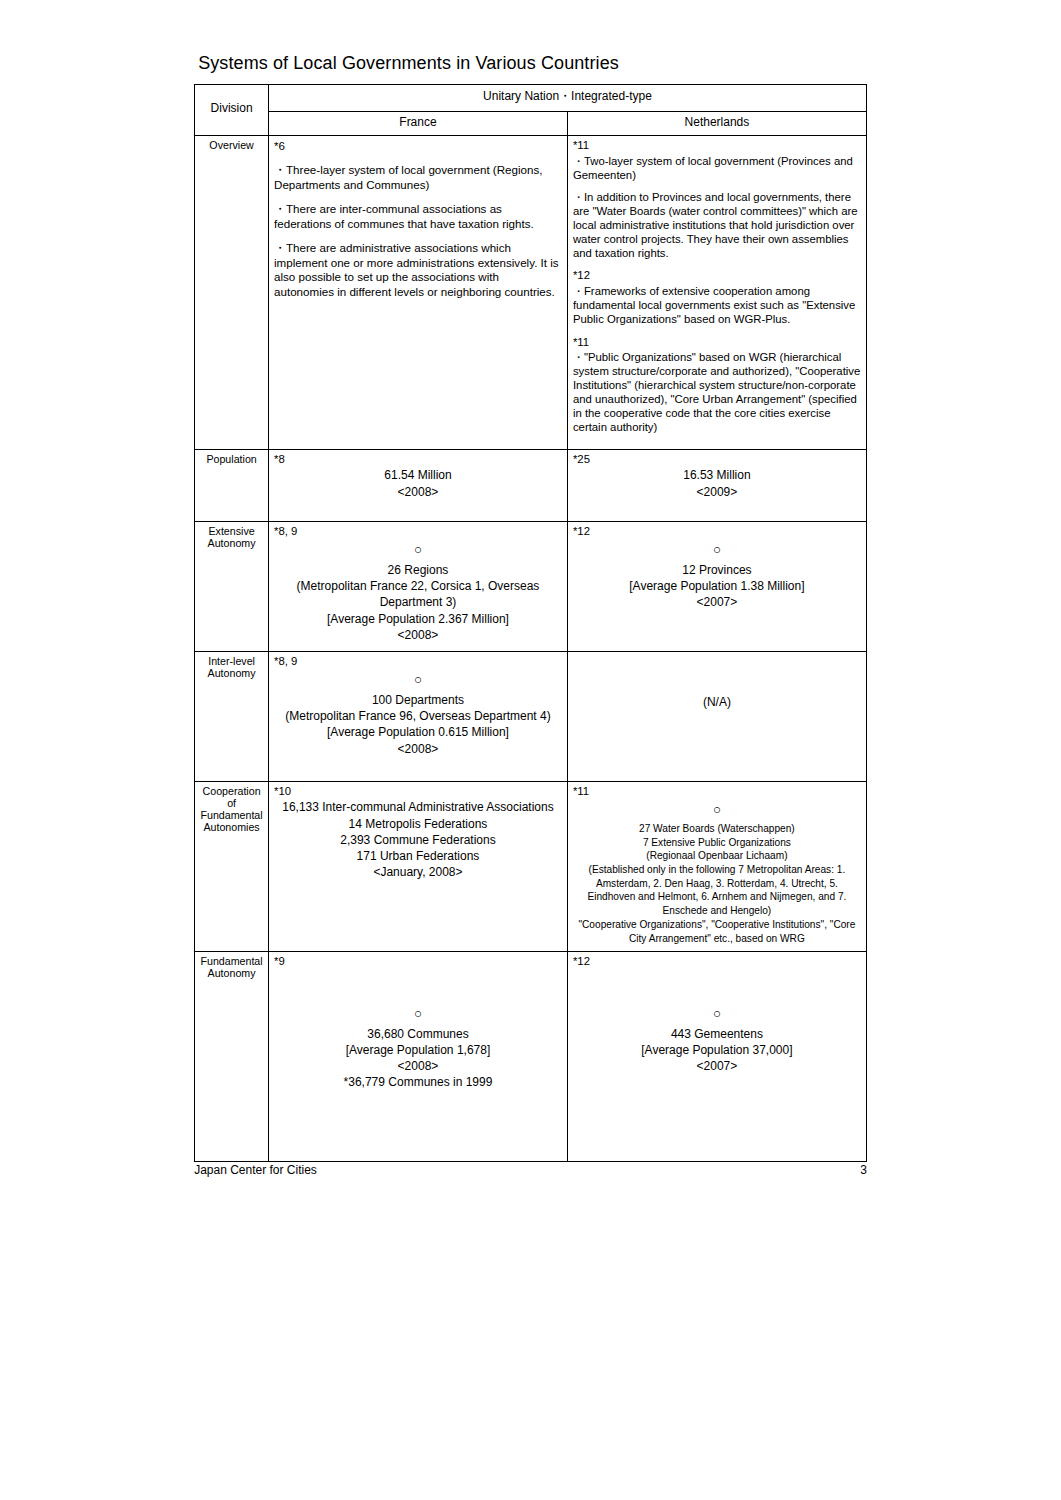Systems of Local Governments in Various Countries
| Division | Unitary Nation・Integrated-type |
| France | Netherlands |
| Overview | *6 ・Three-layer system of local government (Regions, Departments and Communes) ・There are inter-communal associations as federations of communes that have taxation rights. ・There are administrative associations which implement one or more administrations extensively. It is also possible to set up the associations with autonomies in different levels or neighboring countries. | *11 ・Two-layer system of local government (Provinces and Gemeenten) ・In addition to Provinces and local governments, there are "Water Boards (water control committees)" which are local administrative institutions that hold jurisdiction over water control projects. They have their own assemblies and taxation rights. *12 ・Frameworks of extensive cooperation among fundamental local governments exist such as "Extensive Public Organizations" based on WGR-Plus. *11 ・"Public Organizations" based on WGR (hierarchical system structure/corporate and authorized), "Cooperative Institutions" (hierarchical system structure/non-corporate and unauthorized), "Core Urban Arrangement" (specified in the cooperative code that the core cities exercise certain authority) |
| Population | *8 61.54 Million <2008> | *25 16.53 Million <2009> |
| Extensive Autonomy | *8, 9 ○ 26 Regions (Metropolitan France 22, Corsica 1, Overseas Department 3) [Average Population 2.367 Million] <2008> | *12 ○ 12 Provinces [Average Population 1.38 Million] <2007> |
| Inter-level Autonomy | *8, 9 ○ 100 Departments (Metropolitan France 96, Overseas Department 4) [Average Population 0.615 Million] <2008> | (N/A) |
| Cooperation of Fundamental Autonomies | *10 16,133 Inter-communal Administrative Associations 14 Metropolis Federations 2,393 Commune Federations 171 Urban Federations <January, 2008> | *11 ○ 27 Water Boards (Waterschappen) 7 Extensive Public Organizations (Regionaal Openbaar Lichaam) (Established only in the following 7 Metropolitan Areas: 1. Amsterdam, 2. Den Haag, 3. Rotterdam, 4. Utrecht, 5. Eindhoven and Helmont, 6. Arnhem and Nijmegen, and 7. Enschede and Hengelo) "Cooperative Organizations", "Cooperative Institutions", "Core City Arrangement" etc., based on WRG |
| Fundamental Autonomy | *9 ○ 36,680 Communes [Average Population 1,678] <2008> *36,779 Communes in 1999 | *12 ○ 443 Gemeentens [Average Population 37,000] <2007> |
Japan Center for Cities 3